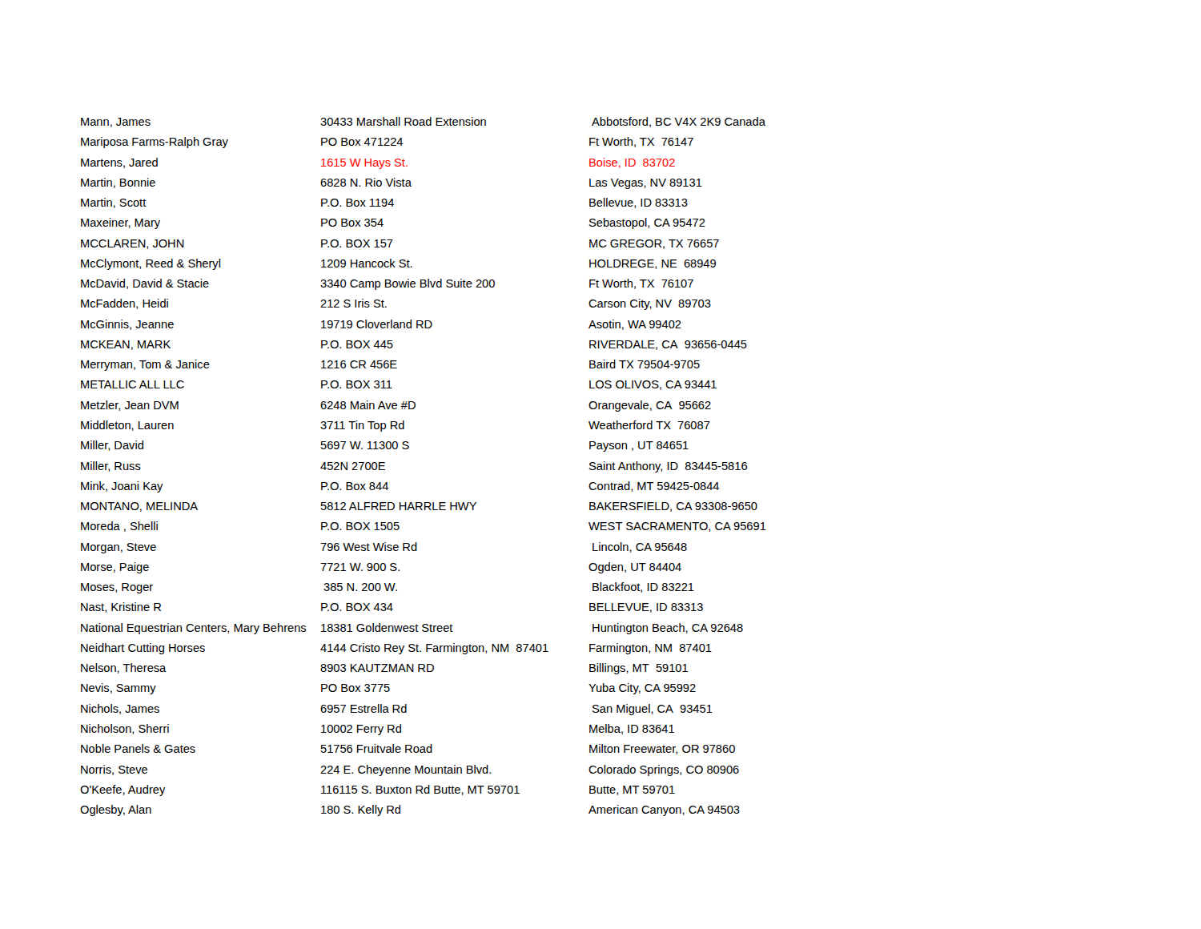| Mann, James | 30433 Marshall Road Extension | Abbotsford, BC V4X 2K9 Canada |
| Mariposa Farms-Ralph Gray | PO Box 471224 | Ft Worth, TX 76147 |
| Martens, Jared | 1615 W Hays St. | Boise, ID 83702 |
| Martin, Bonnie | 6828 N. Rio Vista | Las Vegas, NV 89131 |
| Martin, Scott | P.O. Box 1194 | Bellevue, ID 83313 |
| Maxeiner, Mary | PO Box 354 | Sebastopol, CA 95472 |
| MCCLAREN, JOHN | P.O. BOX 157 | MC GREGOR, TX 76657 |
| McClymont, Reed & Sheryl | 1209 Hancock St. | HOLDREGE, NE 68949 |
| McDavid, David & Stacie | 3340 Camp Bowie Blvd Suite 200 | Ft Worth, TX 76107 |
| McFadden, Heidi | 212 S Iris St. | Carson City, NV 89703 |
| McGinnis, Jeanne | 19719 Cloverland RD | Asotin, WA 99402 |
| MCKEAN, MARK | P.O. BOX 445 | RIVERDALE, CA 93656-0445 |
| Merryman, Tom & Janice | 1216 CR 456E | Baird TX 79504-9705 |
| METALLIC ALL LLC | P.O. BOX 311 | LOS OLIVOS, CA 93441 |
| Metzler, Jean DVM | 6248 Main Ave #D | Orangevale, CA 95662 |
| Middleton, Lauren | 3711 Tin Top Rd | Weatherford TX 76087 |
| Miller, David | 5697 W. 11300 S | Payson , UT 84651 |
| Miller, Russ | 452N 2700E | Saint Anthony, ID 83445-5816 |
| Mink, Joani Kay | P.O. Box 844 | Contrad, MT 59425-0844 |
| MONTANO, MELINDA | 5812 ALFRED HARRLE HWY | BAKERSFIELD, CA 93308-9650 |
| Moreda , Shelli | P.O. BOX 1505 | WEST SACRAMENTO, CA 95691 |
| Morgan, Steve | 796 West Wise Rd | Lincoln, CA 95648 |
| Morse, Paige | 7721 W. 900 S. | Ogden, UT 84404 |
| Moses, Roger | 385 N. 200 W. | Blackfoot, ID 83221 |
| Nast, Kristine R | P.O. BOX 434 | BELLEVUE, ID 83313 |
| National Equestrian Centers, Mary Behrens | 18381 Goldenwest Street | Huntington Beach, CA 92648 |
| Neidhart Cutting Horses | 4144 Cristo Rey St. Farmington, NM 87401 | Farmington, NM 87401 |
| Nelson, Theresa | 8903 KAUTZMAN RD | Billings, MT 59101 |
| Nevis, Sammy | PO Box 3775 | Yuba City, CA 95992 |
| Nichols, James | 6957 Estrella Rd | San Miguel, CA 93451 |
| Nicholson, Sherri | 10002 Ferry Rd | Melba, ID 83641 |
| Noble Panels & Gates | 51756 Fruitvale Road | Milton Freewater, OR 97860 |
| Norris, Steve | 224 E. Cheyenne Mountain Blvd. | Colorado Springs, CO 80906 |
| O'Keefe, Audrey | 116115 S. Buxton Rd Butte, MT 59701 | Butte, MT 59701 |
| Oglesby, Alan | 180 S. Kelly Rd | American Canyon, CA 94503 |